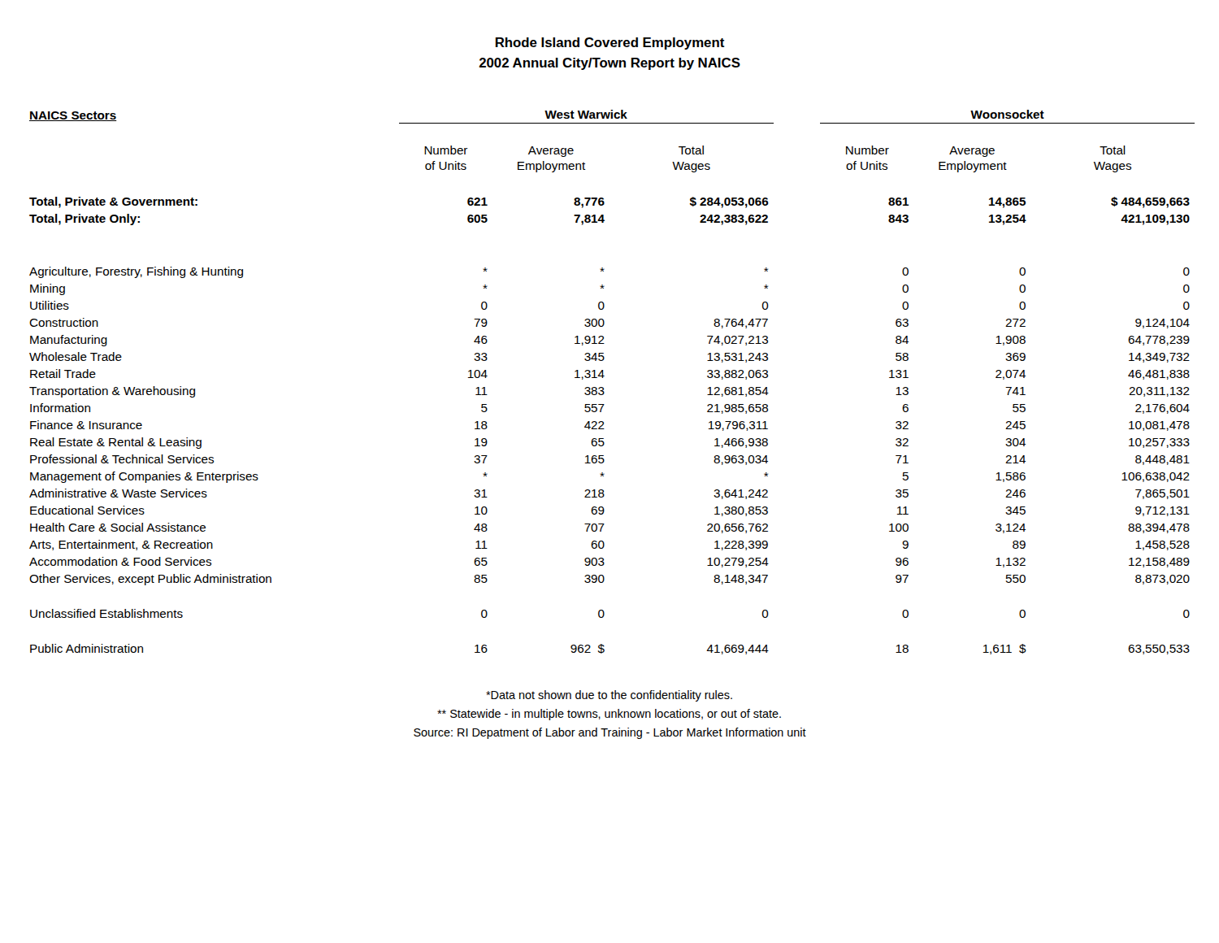Rhode Island Covered Employment
2002 Annual City/Town Report by NAICS
| NAICS Sectors | West Warwick | | Woonsocket |
| --- | --- | --- | --- |
| | Number of Units | Average Employment | Total Wages | | Number of Units | Average Employment | Total Wages |
| Total, Private & Government: | 621 | 8,776 | $ 284,053,066 | | 861 | 14,865 | $ 484,659,663 |
| Total, Private Only: | 605 | 7,814 | 242,383,622 | | 843 | 13,254 | 421,109,130 |
| Agriculture, Forestry, Fishing & Hunting | * | * | * | | 0 | 0 | 0 |
| Mining | * | * | * | | 0 | 0 | 0 |
| Utilities | 0 | 0 | 0 | | 0 | 0 | 0 |
| Construction | 79 | 300 | 8,764,477 | | 63 | 272 | 9,124,104 |
| Manufacturing | 46 | 1,912 | 74,027,213 | | 84 | 1,908 | 64,778,239 |
| Wholesale Trade | 33 | 345 | 13,531,243 | | 58 | 369 | 14,349,732 |
| Retail Trade | 104 | 1,314 | 33,882,063 | | 131 | 2,074 | 46,481,838 |
| Transportation & Warehousing | 11 | 383 | 12,681,854 | | 13 | 741 | 20,311,132 |
| Information | 5 | 557 | 21,985,658 | | 6 | 55 | 2,176,604 |
| Finance & Insurance | 18 | 422 | 19,796,311 | | 32 | 245 | 10,081,478 |
| Real Estate & Rental & Leasing | 19 | 65 | 1,466,938 | | 32 | 304 | 10,257,333 |
| Professional & Technical Services | 37 | 165 | 8,963,034 | | 71 | 214 | 8,448,481 |
| Management of Companies & Enterprises | * | * | * | | 5 | 1,586 | 106,638,042 |
| Administrative & Waste Services | 31 | 218 | 3,641,242 | | 35 | 246 | 7,865,501 |
| Educational Services | 10 | 69 | 1,380,853 | | 11 | 345 | 9,712,131 |
| Health Care & Social Assistance | 48 | 707 | 20,656,762 | | 100 | 3,124 | 88,394,478 |
| Arts, Entertainment, & Recreation | 11 | 60 | 1,228,399 | | 9 | 89 | 1,458,528 |
| Accommodation & Food Services | 65 | 903 | 10,279,254 | | 96 | 1,132 | 12,158,489 |
| Other Services, except Public Administration | 85 | 390 | 8,148,347 | | 97 | 550 | 8,873,020 |
| Unclassified Establishments | 0 | 0 | 0 | | 0 | 0 | 0 |
| Public Administration | 16 | 962 $ | 41,669,444 | | 18 | 1,611 $ | 63,550,533 |
*Data not shown due to the confidentiality rules.
** Statewide - in multiple towns, unknown locations, or out of state.
Source: RI Depatment of Labor and Training - Labor Market Information unit